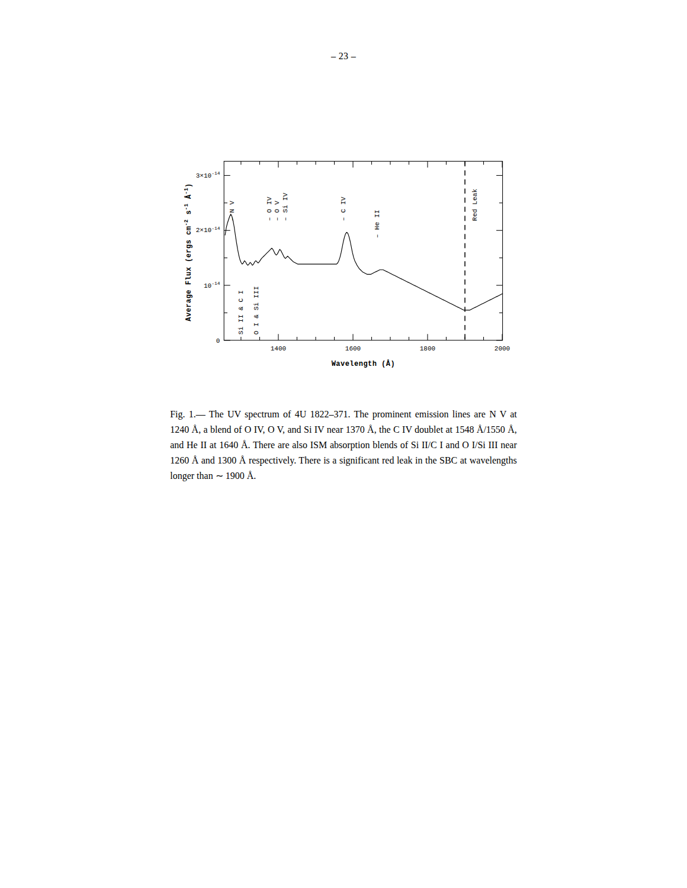– 23 –
y mapping: 0 -> 330 ; 3e-14 -> 40 => scale 96.67 px per 1e-14 1400 1600 1800 2000 0 10-14 2×10-14 3×10-14 Wavelength (Å) Average Flux (ergs cm-2 s-1 Å-1) – N V – O IV – O V – Si IV – C IV – He II Si II & C I O I & Si III Red Leak
Fig. 1.— The UV spectrum of 4U 1822–371. The prominent emission lines are N V at 1240 Å, a blend of O IV, O V, and Si IV near 1370 Å, the C IV doublet at 1548 Å/1550 Å, and He II at 1640 Å. There are also ISM absorption blends of Si II/C I and O I/Si III near 1260 Å and 1300 Å respectively. There is a significant red leak in the SBC at wavelengths longer than ∼ 1900 Å.